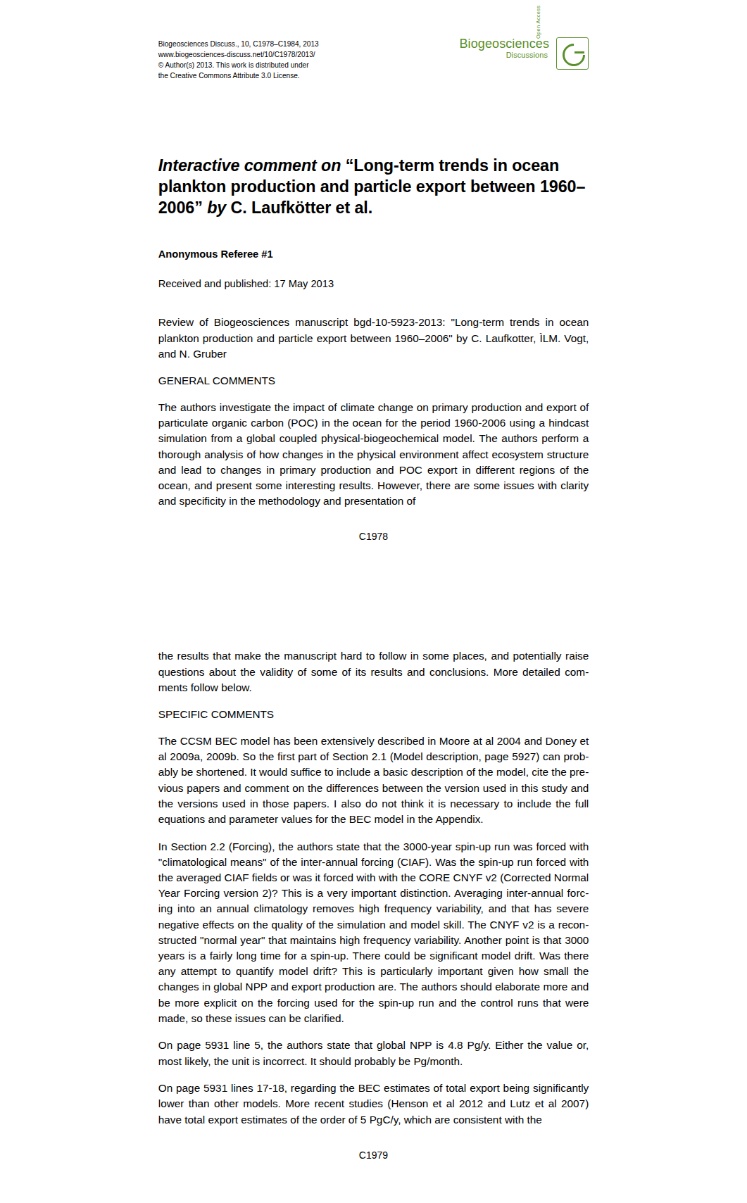Biogeosciences Discuss., 10, C1978–C1984, 2013
www.biogeosciences-discuss.net/10/C1978/2013/
© Author(s) 2013. This work is distributed under
the Creative Commons Attribute 3.0 License.
BiogeosciencesDiscussions Open Access
Interactive comment on “Long-term trends in ocean plankton production and particle export between 1960–2006” by C. Laufkötter et al.
Anonymous Referee #1
Received and published: 17 May 2013
Review of Biogeosciences manuscript bgd-10-5923-2013: "Long-term trends in ocean plankton production and particle export between 1960–2006" by C. Laufkotter, ÌLM. Vogt, and N. Gruber
GENERAL COMMENTS
The authors investigate the impact of climate change on primary production and export of particulate organic carbon (POC) in the ocean for the period 1960-2006 using a hindcast simulation from a global coupled physical-biogeochemical model. The authors perform a thorough analysis of how changes in the physical environment affect ecosystem structure and lead to changes in primary production and POC export in different regions of the ocean, and present some interesting results. However, there are some issues with clarity and specificity in the methodology and presentation of
C1978
the results that make the manuscript hard to follow in some places, and potentially raise questions about the validity of some of its results and conclusions. More detailed comments follow below.
SPECIFIC COMMENTS
The CCSM BEC model has been extensively described in Moore at al 2004 and Doney et al 2009a, 2009b. So the first part of Section 2.1 (Model description, page 5927) can probably be shortened. It would suffice to include a basic description of the model, cite the previous papers and comment on the differences between the version used in this study and the versions used in those papers. I also do not think it is necessary to include the full equations and parameter values for the BEC model in the Appendix.
In Section 2.2 (Forcing), the authors state that the 3000-year spin-up run was forced with "climatological means" of the inter-annual forcing (CIAF). Was the spin-up run forced with the averaged CIAF fields or was it forced with with the CORE CNYF v2 (Corrected Normal Year Forcing version 2)? This is a very important distinction. Averaging inter-annual forcing into an annual climatology removes high frequency variability, and that has severe negative effects on the quality of the simulation and model skill. The CNYF v2 is a reconstructed "normal year" that maintains high frequency variability. Another point is that 3000 years is a fairly long time for a spin-up. There could be significant model drift. Was there any attempt to quantify model drift? This is particularly important given how small the changes in global NPP and export production are. The authors should elaborate more and be more explicit on the forcing used for the spin-up run and the control runs that were made, so these issues can be clarified.
On page 5931 line 5, the authors state that global NPP is 4.8 Pg/y. Either the value or, most likely, the unit is incorrect. It should probably be Pg/month.
On page 5931 lines 17-18, regarding the BEC estimates of total export being significantly lower than other models. More recent studies (Henson et al 2012 and Lutz et al 2007) have total export estimates of the order of 5 PgC/y, which are consistent with the
C1979